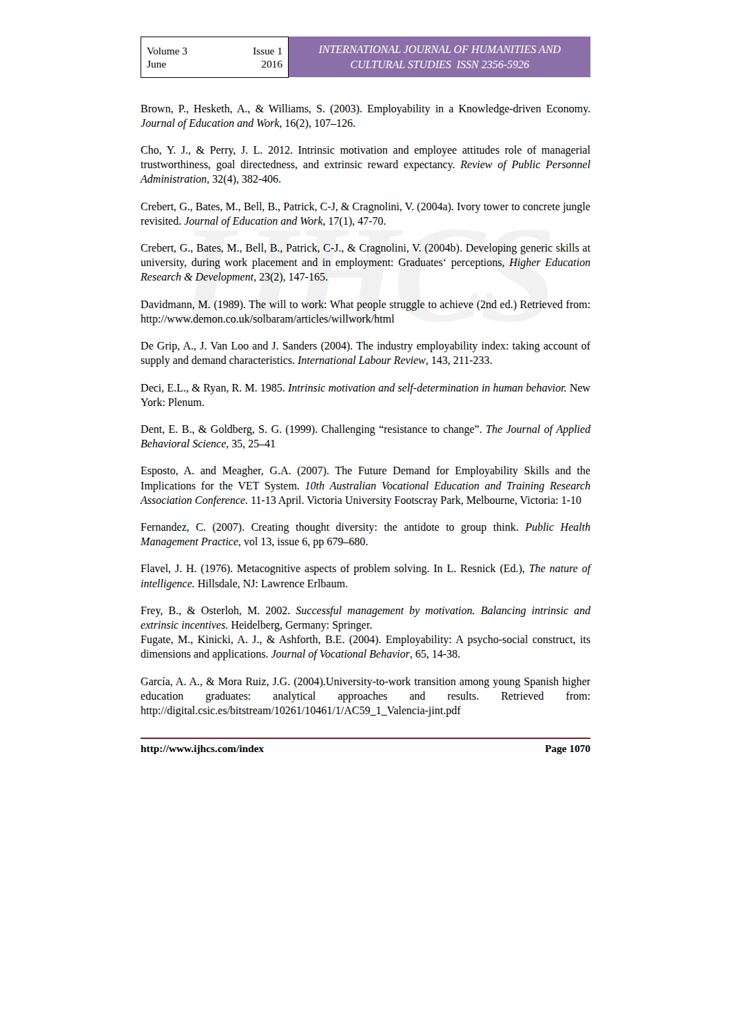Volume 3 Issue 1
June 2016
INTERNATIONAL JOURNAL OF HUMANITIES AND
CULTURAL STUDIES ISSN 2356-5926
IJHCS
Brown, P., Hesketh, A., & Williams, S. (2003). Employability in a Knowledge-driven Economy. Journal of Education and Work, 16(2), 107–126.
Cho, Y. J., & Perry, J. L. 2012. Intrinsic motivation and employee attitudes role of managerial trustworthiness, goal directedness, and extrinsic reward expectancy. Review of Public Personnel Administration, 32(4), 382-406.
Crebert, G., Bates, M., Bell, B., Patrick, C-J, & Cragnolini, V. (2004a). Ivory tower to concrete jungle revisited. Journal of Education and Work, 17(1), 47-70.
Crebert, G., Bates, M., Bell, B., Patrick, C-J., & Cragnolini, V. (2004b). Developing generic skills at university, during work placement and in employment: Graduates‘ perceptions, Higher Education Research & Development, 23(2), 147-165.
Davidmann, M. (1989). The will to work: What people struggle to achieve (2nd ed.) Retrieved from: http://www.demon.co.uk/solbaram/articles/willwork/html
De Grip, A., J. Van Loo and J. Sanders (2004). The industry employability index: taking account of supply and demand characteristics. International Labour Review, 143, 211-233.
Deci, E.L., & Ryan, R. M. 1985. Intrinsic motivation and self-determination in human behavior. New York: Plenum.
Dent, E. B., & Goldberg, S. G. (1999). Challenging “resistance to change”. The Journal of Applied Behavioral Science, 35, 25–41
Esposto, A. and Meagher, G.A. (2007). The Future Demand for Employability Skills and the Implications for the VET System. 10th Australian Vocational Education and Training Research Association Conference. 11-13 April. Victoria University Footscray Park, Melbourne, Victoria: 1-10
Fernandez, C. (2007). Creating thought diversity: the antidote to group think. Public Health Management Practice, vol 13, issue 6, pp 679–680.
Flavel, J. H. (1976). Metacognitive aspects of problem solving. In L. Resnick (Ed.), The nature of intelligence. Hillsdale, NJ: Lawrence Erlbaum.
Frey, B., & Osterloh, M. 2002. Successful management by motivation. Balancing intrinsic and extrinsic incentives. Heidelberg, Germany: Springer.
Fugate, M., Kinicki, A. J., & Ashforth, B.E. (2004). Employability: A psycho-social construct, its dimensions and applications. Journal of Vocational Behavior, 65, 14-38.
García, A. A., & Mora Ruiz, J.G. (2004).University-to-work transition among young Spanish higher education graduates: analytical approaches and results. Retrieved from: http://digital.csic.es/bitstream/10261/10461/1/AC59_1_Valencia-jint.pdf
http://www.ijhcs.com/index Page 1070